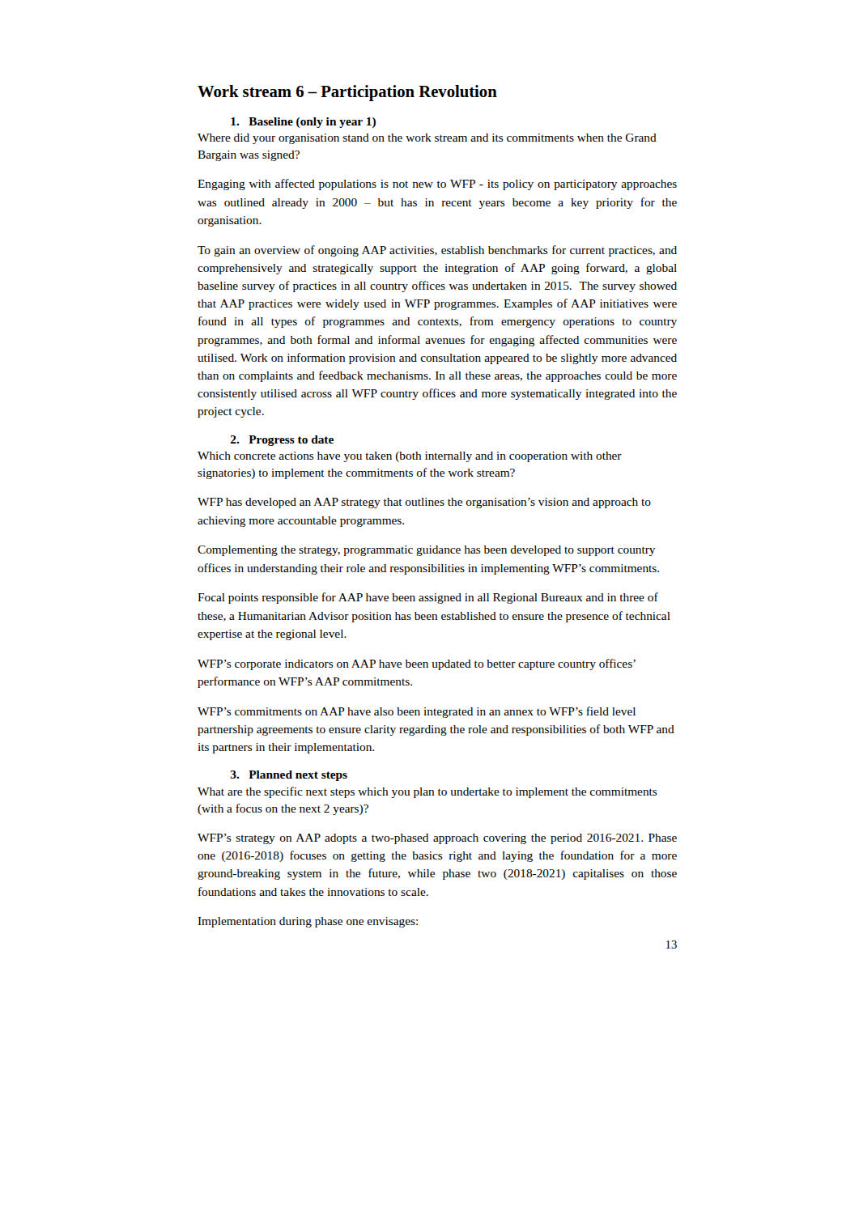Work stream 6 – Participation Revolution
1. Baseline (only in year 1)
Where did your organisation stand on the work stream and its commitments when the Grand
Bargain was signed?
Engaging with affected populations is not new to WFP - its policy on participatory approaches was outlined already in 2000 – but has in recent years become a key priority for the organisation.
To gain an overview of ongoing AAP activities, establish benchmarks for current practices, and comprehensively and strategically support the integration of AAP going forward, a global baseline survey of practices in all country offices was undertaken in 2015. The survey showed that AAP practices were widely used in WFP programmes. Examples of AAP initiatives were found in all types of programmes and contexts, from emergency operations to country programmes, and both formal and informal avenues for engaging affected communities were utilised. Work on information provision and consultation appeared to be slightly more advanced than on complaints and feedback mechanisms. In all these areas, the approaches could be more consistently utilised across all WFP country offices and more systematically integrated into the project cycle.
2. Progress to date
Which concrete actions have you taken (both internally and in cooperation with other signatories) to implement the commitments of the work stream?
WFP has developed an AAP strategy that outlines the organisation’s vision and approach to achieving more accountable programmes.
Complementing the strategy, programmatic guidance has been developed to support country offices in understanding their role and responsibilities in implementing WFP’s commitments.
Focal points responsible for AAP have been assigned in all Regional Bureaux and in three of these, a Humanitarian Advisor position has been established to ensure the presence of technical expertise at the regional level.
WFP’s corporate indicators on AAP have been updated to better capture country offices’
performance on WFP’s AAP commitments.
WFP’s commitments on AAP have also been integrated in an annex to WFP’s field level partnership agreements to ensure clarity regarding the role and responsibilities of both WFP and its partners in their implementation.
3. Planned next steps
What are the specific next steps which you plan to undertake to implement the commitments (with a focus on the next 2 years)?
WFP’s strategy on AAP adopts a two-phased approach covering the period 2016-2021. Phase one (2016-2018) focuses on getting the basics right and laying the foundation for a more ground-breaking system in the future, while phase two (2018-2021) capitalises on those foundations and takes the innovations to scale.
Implementation during phase one envisages:
13